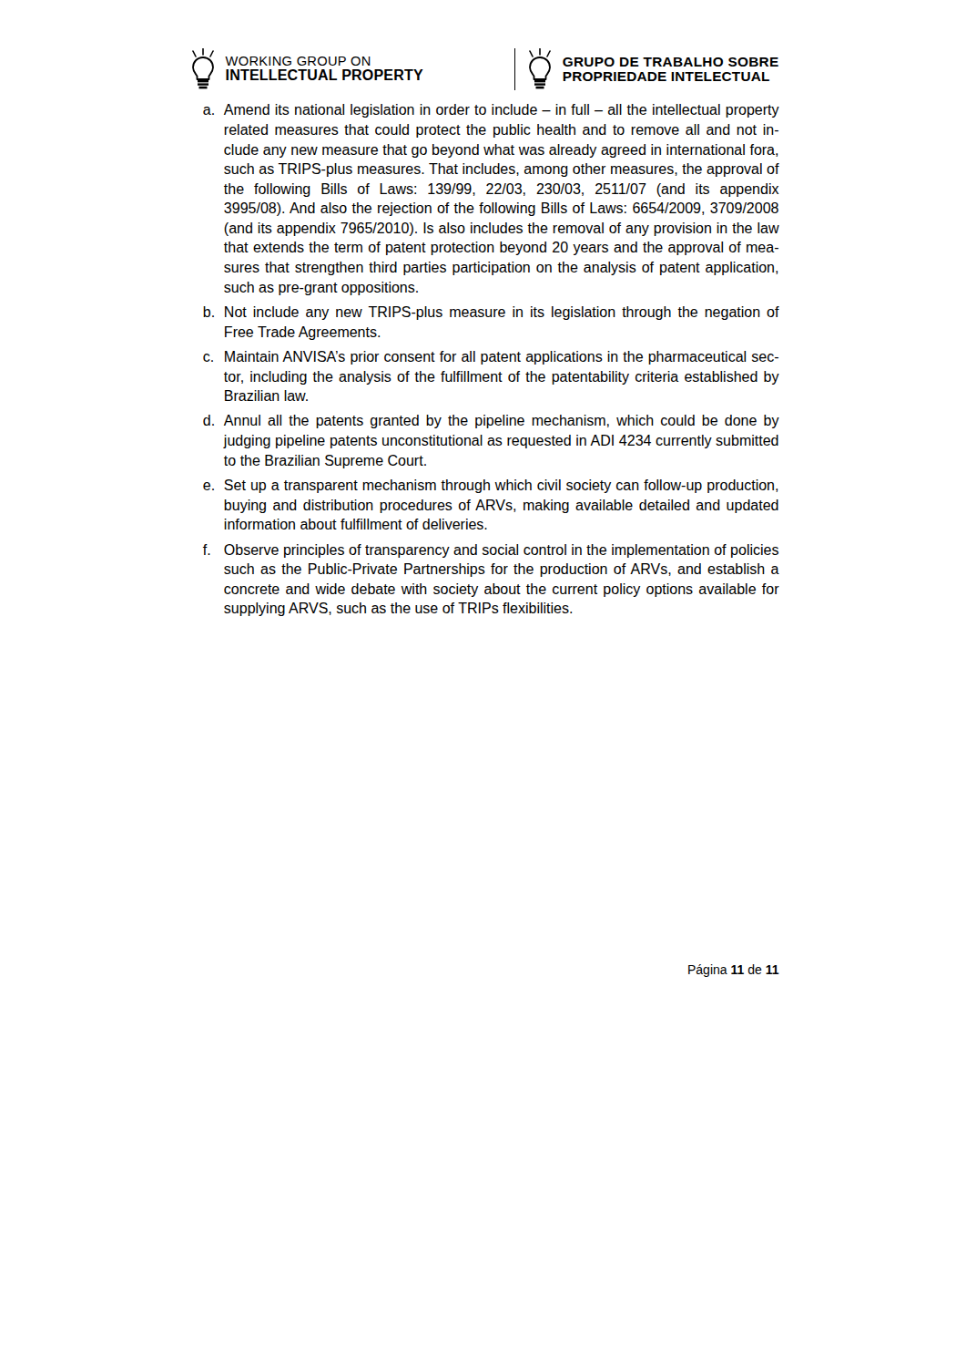WORKING GROUP ON
INTELLECTUAL PROPERTY
GRUPO DE TRABALHO SOBRE
PROPRIEDADE INTELECTUAL
a. Amend its national legislation in order to include – in full – all the intellectual property related measures that could protect the public health and to remove all and not include any new measure that go beyond what was already agreed in international fora, such as TRIPS-plus measures. That includes, among other measures, the approval of the following Bills of Laws: 139/99, 22/03, 230/03, 2511/07 (and its appendix 3995/08). And also the rejection of the following Bills of Laws: 6654/2009, 3709/2008 (and its appendix 7965/2010). Is also includes the removal of any provision in the law that extends the term of patent protection beyond 20 years and the approval of measures that strengthen third parties participation on the analysis of patent application, such as pre-grant oppositions.
b. Not include any new TRIPS-plus measure in its legislation through the negation of Free Trade Agreements.
c. Maintain ANVISA’s prior consent for all patent applications in the pharmaceutical sector, including the analysis of the fulfillment of the patentability criteria established by Brazilian law.
d. Annul all the patents granted by the pipeline mechanism, which could be done by judging pipeline patents unconstitutional as requested in ADI 4234 currently submitted to the Brazilian Supreme Court.
e. Set up a transparent mechanism through which civil society can follow-up production, buying and distribution procedures of ARVs, making available detailed and updated information about fulfillment of deliveries.
f. Observe principles of transparency and social control in the implementation of policies such as the Public-Private Partnerships for the production of ARVs, and establish a concrete and wide debate with society about the current policy options available for supplying ARVS, such as the use of TRIPs flexibilities.
Página 11 de 11